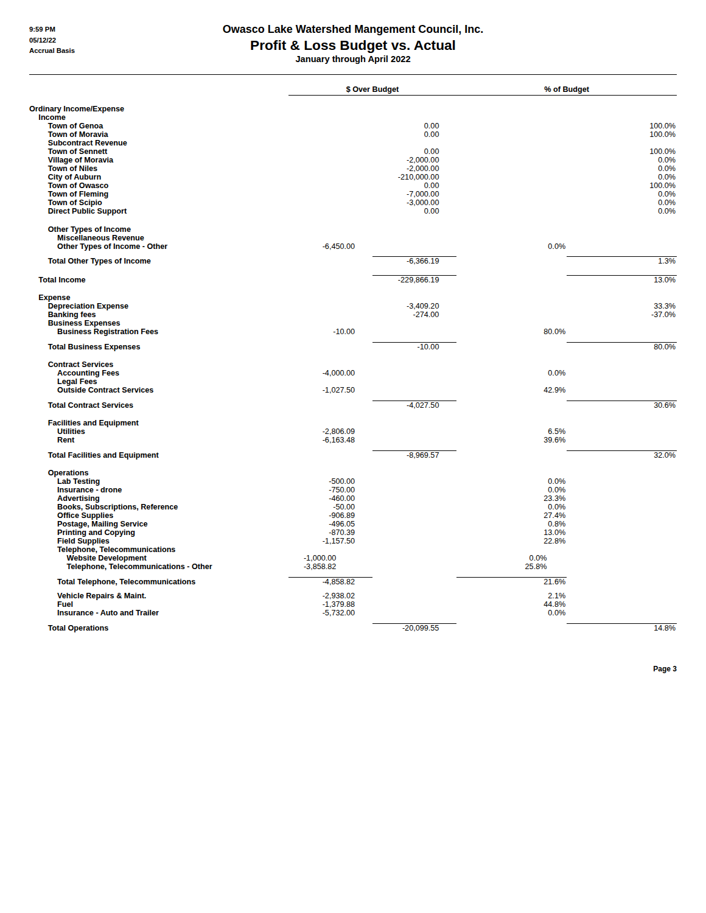9:59 PM
05/12/22
Accrual Basis
Owasco Lake Watershed Mangement Council, Inc.
Profit & Loss Budget vs. Actual
January through April 2022
| | $ Over Budget | % of Budget |
| Ordinary Income/Expense | | | | |
| Income | | | | |
| Town of Genoa | | 0.00 | | 100.0% |
| Town of Moravia | | 0.00 | | 100.0% |
| Subcontract Revenue | | | | |
| Town of Sennett | | 0.00 | | 100.0% |
| Village of Moravia | | -2,000.00 | | 0.0% |
| Town of Niles | | -2,000.00 | | 0.0% |
| City of Auburn | | -210,000.00 | | 0.0% |
| Town of Owasco | | 0.00 | | 100.0% |
| Town of Fleming | | -7,000.00 | | 0.0% |
| Town of Scipio | | -3,000.00 | | 0.0% |
| Direct Public Support | | 0.00 | | 0.0% |
| Other Types of Income | | | | |
| Miscellaneous Revenue | | | | |
| Other Types of Income - Other | -6,450.00 | | 0.0% | |
| Total Other Types of Income | | -6,366.19 | | 1.3% |
| Total Income | | -229,866.19 | | 13.0% |
| Expense | | | | |
| Depreciation Expense | | -3,409.20 | | 33.3% |
| Banking fees | | -274.00 | | -37.0% |
| Business Expenses | | | | |
| Business Registration Fees | -10.00 | | 80.0% | |
| Total Business Expenses | | -10.00 | | 80.0% |
| Contract Services | | | | |
| Accounting Fees | -4,000.00 | | 0.0% | |
| Legal Fees | | | | |
| Outside Contract Services | -1,027.50 | | 42.9% | |
| Total Contract Services | | -4,027.50 | | 30.6% |
| Facilities and Equipment | | | | |
| Utilities | -2,806.09 | | 6.5% | |
| Rent | -6,163.48 | | 39.6% | |
| Total Facilities and Equipment | | -8,969.57 | | 32.0% |
| Operations | | | | |
| Lab Testing | -500.00 | | 0.0% | |
| Insurance - drone | -750.00 | | 0.0% | |
| Advertising | -460.00 | | 23.3% | |
| Books, Subscriptions, Reference | -50.00 | | 0.0% | |
| Office Supplies | -906.89 | | 27.4% | |
| Postage, Mailing Service | -496.05 | | 0.8% | |
| Printing and Copying | -870.39 | | 13.0% | |
| Field Supplies | -1,157.50 | | 22.8% | |
| Telephone, Telecommunications | | | | |
| Website Development | -1,000.00 | | 0.0% | |
| Telephone, Telecommunications - Other | -3,858.82 | | 25.8% | |
| Total Telephone, Telecommunications | -4,858.82 | | 21.6% | |
| Vehicle Repairs & Maint. | -2,938.02 | | 2.1% | |
| Fuel | -1,379.88 | | 44.8% | |
| Insurance - Auto and Trailer | -5,732.00 | | 0.0% | |
| Total Operations | | -20,099.55 | | 14.8% |
Page 3